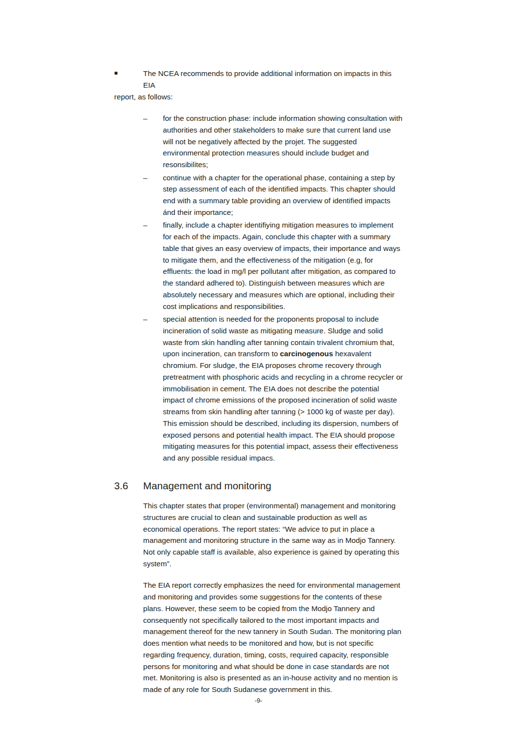■
The NCEA recommends to provide additional information on impacts in this EIA
report, as follows:
for the construction phase: include information showing consultation with authorities and other stakeholders to make sure that current land use will not be negatively affected by the projet. The suggested environmental protection measures should include budget and resonsibilites;
continue with a chapter for the operational phase, containing a step by step assessment of each of the identified impacts. This chapter should end with a summary table providing an overview of identified impacts ánd their importance;
finally, include a chapter identifiying mitigation measures to implement for each of the impacts. Again, conclude this chapter with a summary table that gives an easy overview of impacts, their importance and ways to mitigate them, and the effectiveness of the mitigation (e.g, for effluents: the load in mg/l per pollutant after mitigation, as compared to the standard adhered to). Distinguish between measures which are absolutely necessary and measures which are optional, including their cost implications and responsibilities.
special attention is needed for the proponents proposal to include incineration of solid waste as mitigating measure. Sludge and solid waste from skin handling after tanning contain trivalent chromium that, upon incineration, can transform to carcinogenous hexavalent chromium. For sludge, the EIA proposes chrome recovery through pretreatment with phosphoric acids and recycling in a chrome recycler or immobilisation in cement. The EIA does not describe the potential impact of chrome emissions of the proposed incineration of solid waste streams from skin handling after tanning (> 1000 kg of waste per day). This emission should be described, including its dispersion, numbers of exposed persons and potential health impact. The EIA should propose mitigating measures for this potential impact, assess their effectiveness and any possible residual impacs.
3.6
Management and monitoring
This chapter states that proper (environmental) management and monitoring structures are crucial to clean and sustainable production as well as economical operations. The report states: “We advice to put in place a management and monitoring structure in the same way as in Modjo Tannery. Not only capable staff is available, also experience is gained by operating this system”.
The EIA report correctly emphasizes the need for environmental management and monitoring and provides some suggestions for the contents of these plans. However, these seem to be copied from the Modjo Tannery and consequently not specifically tailored to the most important impacts and management thereof for the new tannery in South Sudan. The monitoring plan does mention what needs to be monitored and how, but is not specific regarding frequency, duration, timing, costs, required capacity, responsible persons for monitoring and what should be done in case standards are not met. Monitoring is also is presented as an in-house activity and no mention is made of any role for South Sudanese government in this.
-9-